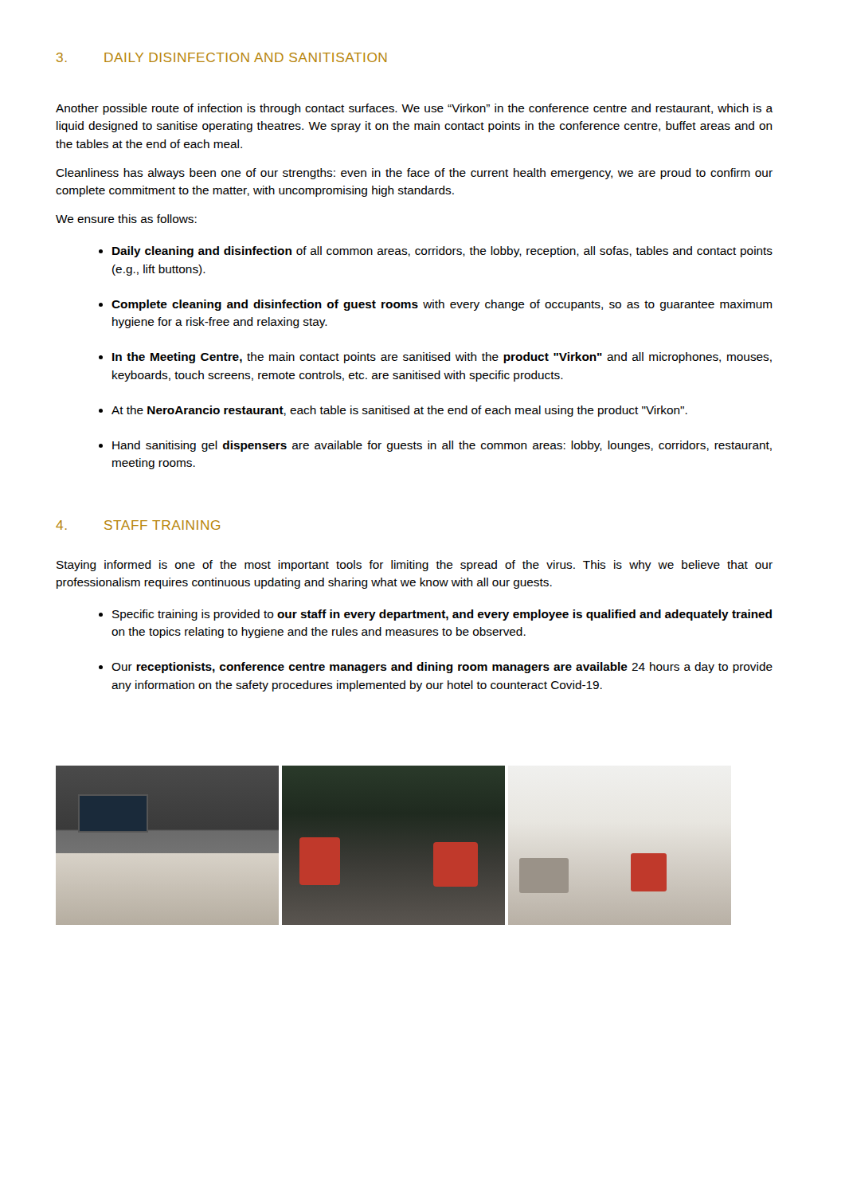3. DAILY DISINFECTION AND SANITISATION
Another possible route of infection is through contact surfaces. We use “Virkon” in the conference centre and restaurant, which is a liquid designed to sanitise operating theatres. We spray it on the main contact points in the conference centre, buffet areas and on the tables at the end of each meal.
Cleanliness has always been one of our strengths: even in the face of the current health emergency, we are proud to confirm our complete commitment to the matter, with uncompromising high standards.
We ensure this as follows:
Daily cleaning and disinfection of all common areas, corridors, the lobby, reception, all sofas, tables and contact points (e.g., lift buttons).
Complete cleaning and disinfection of guest rooms with every change of occupants, so as to guarantee maximum hygiene for a risk-free and relaxing stay.
In the Meeting Centre, the main contact points are sanitised with the product "Virkon" and all microphones, mouses, keyboards, touch screens, remote controls, etc. are sanitised with specific products.
At the NeroArancio restaurant, each table is sanitised at the end of each meal using the product "Virkon".
Hand sanitising gel dispensers are available for guests in all the common areas: lobby, lounges, corridors, restaurant, meeting rooms.
4. STAFF TRAINING
Staying informed is one of the most important tools for limiting the spread of the virus. This is why we believe that our professionalism requires continuous updating and sharing what we know with all our guests.
Specific training is provided to our staff in every department, and every employee is qualified and adequately trained on the topics relating to hygiene and the rules and measures to be observed.
Our receptionists, conference centre managers and dining room managers are available 24 hours a day to provide any information on the safety procedures implemented by our hotel to counteract Covid-19.